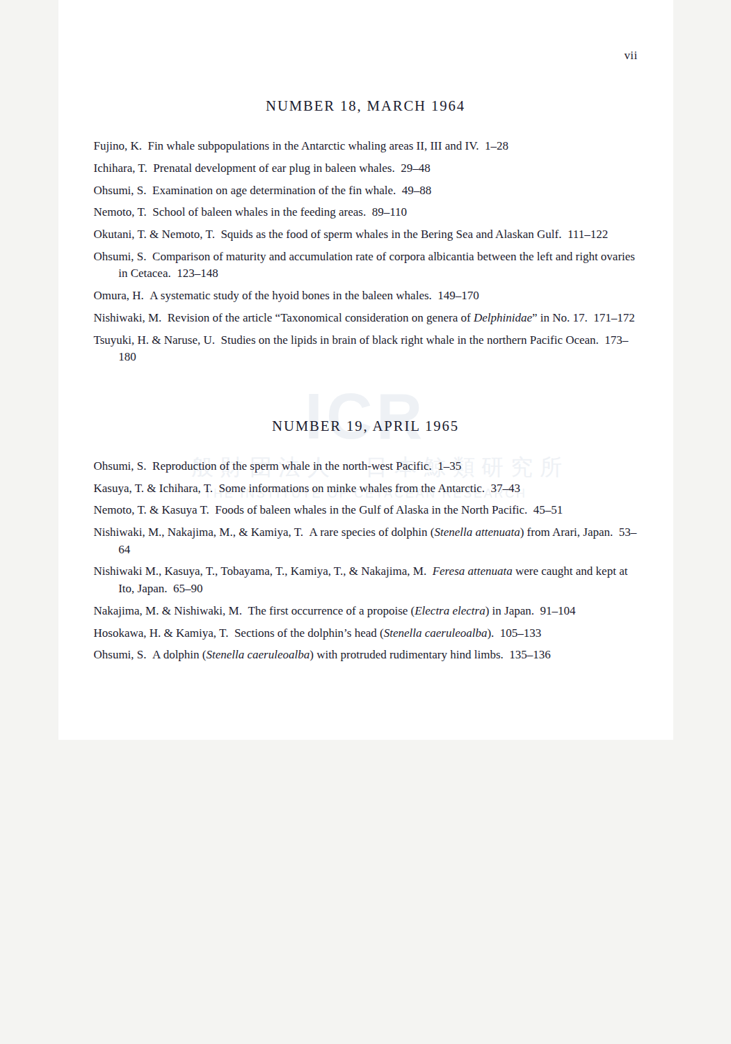ICR
一般財団法人　日本鯨類研究所
THE INSTITUTE OF CETACEAN RESEARCH
vii
NUMBER 18, MARCH 1964
Fujino, K. Fin whale subpopulations in the Antarctic whaling areas II, III and IV. 1–28
Ichihara, T. Prenatal development of ear plug in baleen whales. 29–48
Ohsumi, S. Examination on age determination of the fin whale. 49–88
Nemoto, T. School of baleen whales in the feeding areas. 89–110
Okutani, T. & Nemoto, T. Squids as the food of sperm whales in the Bering Sea and Alaskan Gulf. 111–122
Ohsumi, S. Comparison of maturity and accumulation rate of corpora albicantia between the left and right ovaries in Cetacea. 123–148
Omura, H. A systematic study of the hyoid bones in the baleen whales. 149–170
Nishiwaki, M. Revision of the article “Taxonomical consideration on genera of Delphinidae” in No. 17. 171–172
Tsuyuki, H. & Naruse, U. Studies on the lipids in brain of black right whale in the northern Pacific Ocean. 173–180
NUMBER 19, APRIL 1965
Ohsumi, S. Reproduction of the sperm whale in the north-west Pacific. 1–35
Kasuya, T. & Ichihara, T. Some informations on minke whales from the Antarctic. 37–43
Nemoto, T. & Kasuya T. Foods of baleen whales in the Gulf of Alaska in the North Pacific. 45–51
Nishiwaki, M., Nakajima, M., & Kamiya, T. A rare species of dolphin (Stenella attenuata) from Arari, Japan. 53–64
Nishiwaki M., Kasuya, T., Tobayama, T., Kamiya, T., & Nakajima, M. Feresa attenuata were caught and kept at Ito, Japan. 65–90
Nakajima, M. & Nishiwaki, M. The first occurrence of a propoise (Electra electra) in Japan. 91–104
Hosokawa, H. & Kamiya, T. Sections of the dolphin’s head (Stenella caeruleoalba). 105–133
Ohsumi, S. A dolphin (Stenella caeruleoalba) with protruded rudimentary hind limbs. 135–136